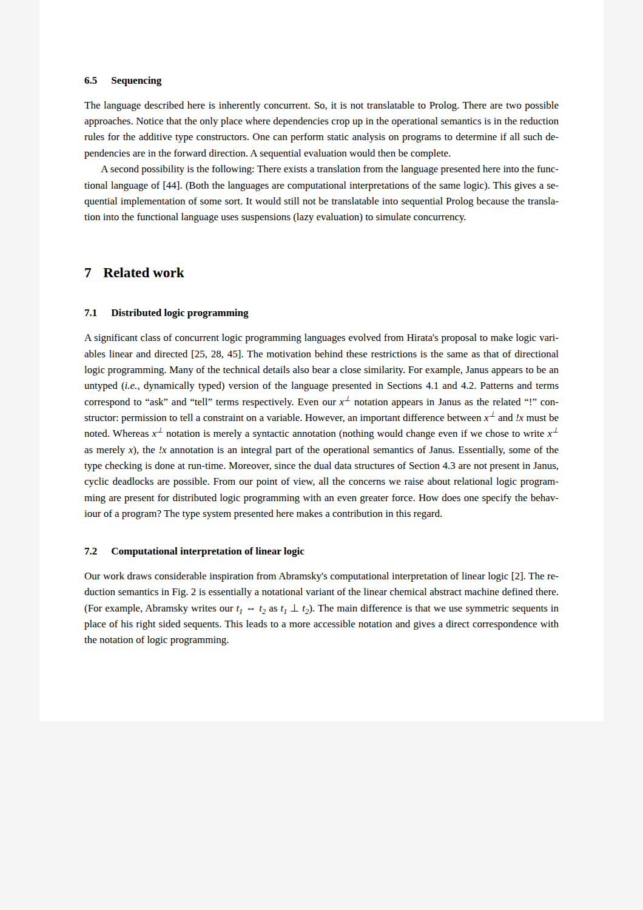6.5 Sequencing
The language described here is inherently concurrent. So, it is not translatable to Prolog. There are two possible approaches. Notice that the only place where dependencies crop up in the operational semantics is in the reduction rules for the additive type constructors. One can perform static analysis on programs to determine if all such dependencies are in the forward direction. A sequential evaluation would then be complete.
A second possibility is the following: There exists a translation from the language presented here into the functional language of [44]. (Both the languages are computational interpretations of the same logic). This gives a sequential implementation of some sort. It would still not be translatable into sequential Prolog because the translation into the functional language uses suspensions (lazy evaluation) to simulate concurrency.
7 Related work
7.1 Distributed logic programming
A significant class of concurrent logic programming languages evolved from Hirata's proposal to make logic variables linear and directed [25, 28, 45]. The motivation behind these restrictions is the same as that of directional logic programming. Many of the technical details also bear a close similarity. For example, Janus appears to be an untyped (i.e., dynamically typed) version of the language presented in Sections 4.1 and 4.2. Patterns and terms correspond to “ask” and “tell” terms respectively. Even our x⊥ notation appears in Janus as the related “!” constructor: permission to tell a constraint on a variable. However, an important difference between x⊥ and !x must be noted. Whereas x⊥ notation is merely a syntactic annotation (nothing would change even if we chose to write x⊥ as merely x), the !x annotation is an integral part of the operational semantics of Janus. Essentially, some of the type checking is done at run-time. Moreover, since the dual data structures of Section 4.3 are not present in Janus, cyclic deadlocks are possible. From our point of view, all the concerns we raise about relational logic programming are present for distributed logic programming with an even greater force. How does one specify the behaviour of a program? The type system presented here makes a contribution in this regard.
7.2 Computational interpretation of linear logic
Our work draws considerable inspiration from Abramsky's computational interpretation of linear logic [2]. The reduction semantics in Fig. 2 is essentially a notational variant of the linear chemical abstract machine defined there. (For example, Abramsky writes our t1 ⇔ t2 as t1 ⊥ t2). The main difference is that we use symmetric sequents in place of his right sided sequents. This leads to a more accessible notation and gives a direct correspondence with the notation of logic programming.